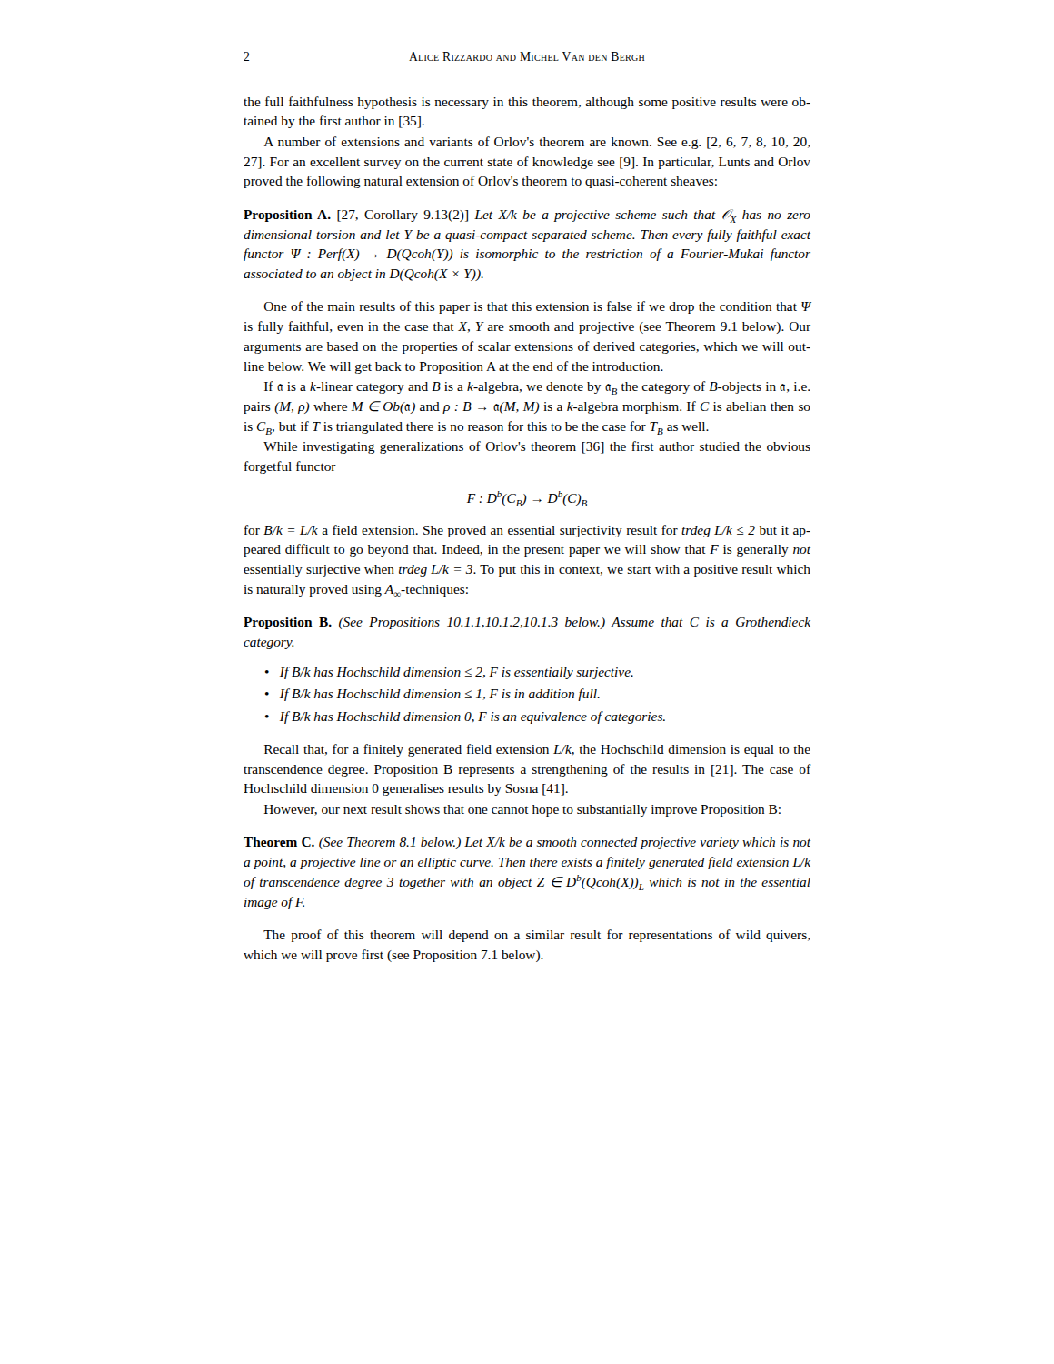2 Alice Rizzardo and Michel Van den Bergh
the full faithfulness hypothesis is necessary in this theorem, although some positive results were obtained by the first author in [35].
A number of extensions and variants of Orlov's theorem are known. See e.g. [2, 6, 7, 8, 10, 20, 27]. For an excellent survey on the current state of knowledge see [9]. In particular, Lunts and Orlov proved the following natural extension of Orlov's theorem to quasi-coherent sheaves:
Proposition A. [27, Corollary 9.13(2)] Let X/k be a projective scheme such that 𝒪X has no zero dimensional torsion and let Y be a quasi-compact separated scheme. Then every fully faithful exact functor Ψ : Perf(X) → D(Qcoh(Y)) is isomorphic to the restriction of a Fourier-Mukai functor associated to an object in D(Qcoh(X × Y)).
One of the main results of this paper is that this extension is false if we drop the condition that Ψ is fully faithful, even in the case that X, Y are smooth and projective (see Theorem 9.1 below). Our arguments are based on the properties of scalar extensions of derived categories, which we will outline below. We will get back to Proposition A at the end of the introduction.
If 𝔞 is a k-linear category and B is a k-algebra, we denote by 𝔞B the category of B-objects in 𝔞, i.e. pairs (M, ρ) where M ∈ Ob(𝔞) and ρ : B → 𝔞(M, M) is a k-algebra morphism. If C is abelian then so is CB, but if T is triangulated there is no reason for this to be the case for TB as well.
While investigating generalizations of Orlov's theorem [36] the first author studied the obvious forgetful functor
F : Db(CB) → Db(C)B
for B/k = L/k a field extension. She proved an essential surjectivity result for trdeg L/k ≤ 2 but it appeared difficult to go beyond that. Indeed, in the present paper we will show that F is generally not essentially surjective when trdeg L/k = 3. To put this in context, we start with a positive result which is naturally proved using A∞-techniques:
Proposition B. (See Propositions 10.1.1,10.1.2,10.1.3 below.) Assume that C is a Grothendieck category.
If B/k has Hochschild dimension ≤ 2, F is essentially surjective.
If B/k has Hochschild dimension ≤ 1, F is in addition full.
If B/k has Hochschild dimension 0, F is an equivalence of categories.
Recall that, for a finitely generated field extension L/k, the Hochschild dimension is equal to the transcendence degree. Proposition B represents a strengthening of the results in [21]. The case of Hochschild dimension 0 generalises results by Sosna [41].
However, our next result shows that one cannot hope to substantially improve Proposition B:
Theorem C. (See Theorem 8.1 below.) Let X/k be a smooth connected projective variety which is not a point, a projective line or an elliptic curve. Then there exists a finitely generated field extension L/k of transcendence degree 3 together with an object Z ∈ Db(Qcoh(X))L which is not in the essential image of F.
The proof of this theorem will depend on a similar result for representations of wild quivers, which we will prove first (see Proposition 7.1 below).